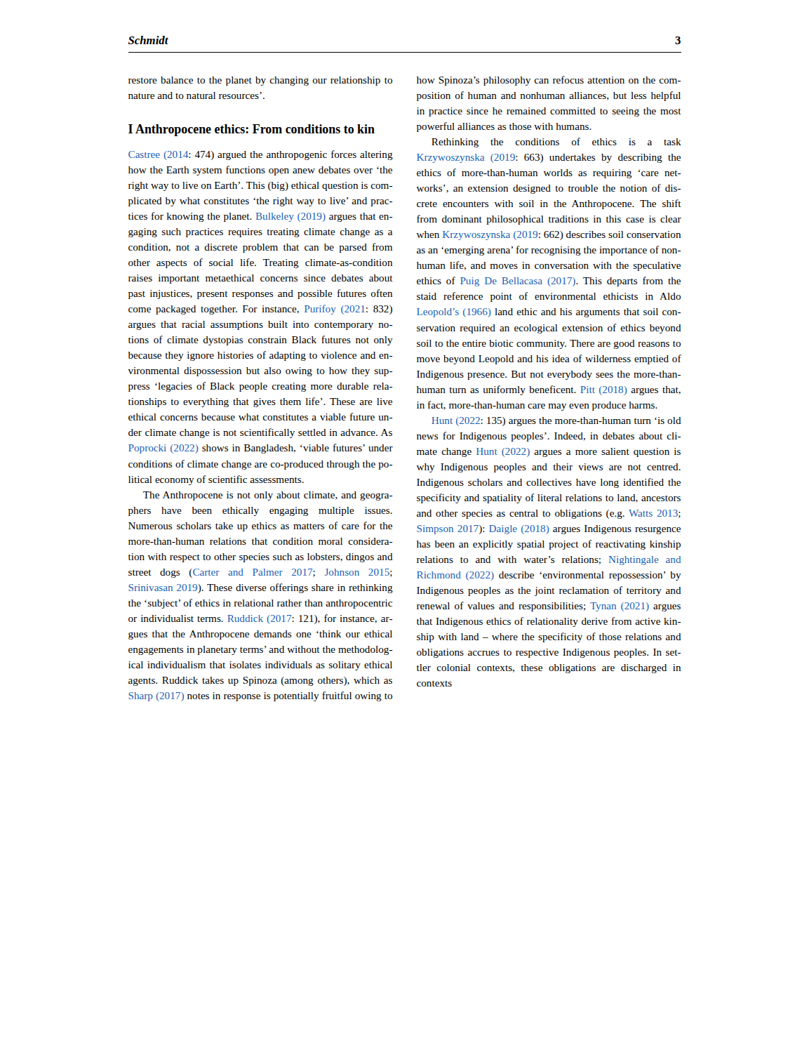Schmidt 3
restore balance to the planet by changing our relationship to nature and to natural resources’.
I Anthropocene ethics: From conditions to kin
Castree (2014: 474) argued the anthropogenic forces altering how the Earth system functions open anew debates over ‘the right way to live on Earth’. This (big) ethical question is complicated by what constitutes ‘the right way to live’ and practices for knowing the planet. Bulkeley (2019) argues that engaging such practices requires treating climate change as a condition, not a discrete problem that can be parsed from other aspects of social life. Treating climate-as-condition raises important metaethical concerns since debates about past injustices, present responses and possible futures often come packaged together. For instance, Purifoy (2021: 832) argues that racial assumptions built into contemporary notions of climate dystopias constrain Black futures not only because they ignore histories of adapting to violence and environmental dispossession but also owing to how they suppress ‘legacies of Black people creating more durable relationships to everything that gives them life’. These are live ethical concerns because what constitutes a viable future under climate change is not scientifically settled in advance. As Poprocki (2022) shows in Bangladesh, ‘viable futures’ under conditions of climate change are co-produced through the political economy of scientific assessments.
The Anthropocene is not only about climate, and geographers have been ethically engaging multiple issues. Numerous scholars take up ethics as matters of care for the more-than-human relations that condition moral consideration with respect to other species such as lobsters, dingos and street dogs (Carter and Palmer 2017; Johnson 2015; Srinivasan 2019). These diverse offerings share in rethinking the ‘subject’ of ethics in relational rather than anthropocentric or individualist terms. Ruddick (2017: 121), for instance, argues that the Anthropocene demands one ‘think our ethical engagements in planetary terms’ and without the methodological individualism that isolates individuals as solitary ethical agents. Ruddick takes up Spinoza (among others), which as Sharp (2017) notes in response is potentially fruitful owing to how Spinoza’s philosophy can refocus attention on the composition of human and nonhuman alliances, but less helpful in practice since he remained committed to seeing the most powerful alliances as those with humans.
Rethinking the conditions of ethics is a task Krzywoszynska (2019: 663) undertakes by describing the ethics of more-than-human worlds as requiring ‘care networks’, an extension designed to trouble the notion of discrete encounters with soil in the Anthropocene. The shift from dominant philosophical traditions in this case is clear when Krzywoszynska (2019: 662) describes soil conservation as an ‘emerging arena’ for recognising the importance of non-human life, and moves in conversation with the speculative ethics of Puig De Bellacasa (2017). This departs from the staid reference point of environmental ethicists in Aldo Leopold’s (1966) land ethic and his arguments that soil conservation required an ecological extension of ethics beyond soil to the entire biotic community. There are good reasons to move beyond Leopold and his idea of wilderness emptied of Indigenous presence. But not everybody sees the more-than-human turn as uniformly beneficent. Pitt (2018) argues that, in fact, more-than-human care may even produce harms.
Hunt (2022: 135) argues the more-than-human turn ‘is old news for Indigenous peoples’. Indeed, in debates about climate change Hunt (2022) argues a more salient question is why Indigenous peoples and their views are not centred. Indigenous scholars and collectives have long identified the specificity and spatiality of literal relations to land, ancestors and other species as central to obligations (e.g. Watts 2013; Simpson 2017): Daigle (2018) argues Indigenous resurgence has been an explicitly spatial project of reactivating kinship relations to and with water’s relations; Nightingale and Richmond (2022) describe ‘environmental repossession’ by Indigenous peoples as the joint reclamation of territory and renewal of values and responsibilities; Tynan (2021) argues that Indigenous ethics of relationality derive from active kinship with land – where the specificity of those relations and obligations accrues to respective Indigenous peoples. In settler colonial contexts, these obligations are discharged in contexts